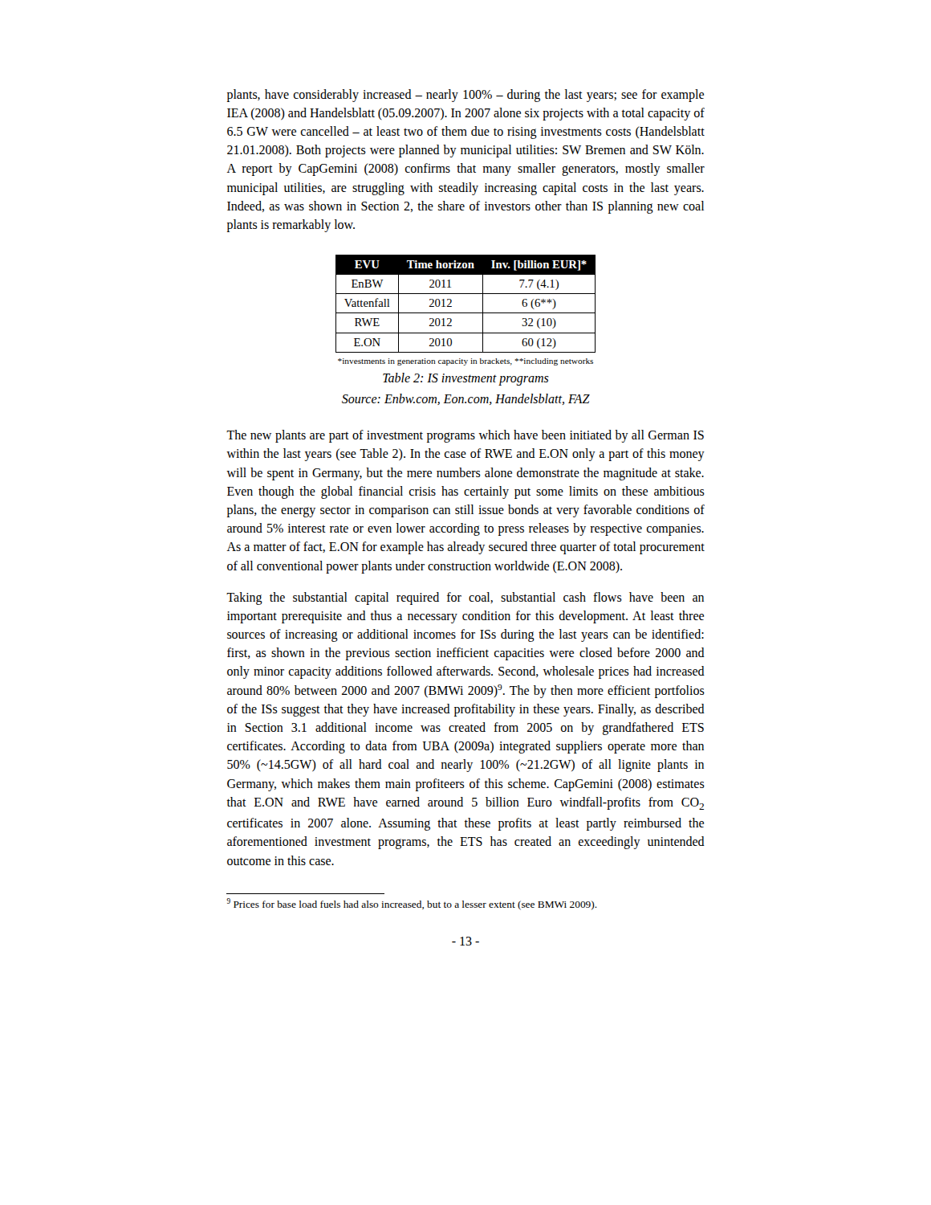plants, have considerably increased – nearly 100% – during the last years; see for example IEA (2008) and Handelsblatt (05.09.2007). In 2007 alone six projects with a total capacity of 6.5 GW were cancelled – at least two of them due to rising investments costs (Handelsblatt 21.01.2008). Both projects were planned by municipal utilities: SW Bremen and SW Köln. A report by CapGemini (2008) confirms that many smaller generators, mostly smaller municipal utilities, are struggling with steadily increasing capital costs in the last years. Indeed, as was shown in Section 2, the share of investors other than IS planning new coal plants is remarkably low.
| EVU | Time horizon | Inv. [billion EUR]* |
| --- | --- | --- |
| EnBW | 2011 | 7.7 (4.1) |
| Vattenfall | 2012 | 6 (6**) |
| RWE | 2012 | 32 (10) |
| E.ON | 2010 | 60 (12) |
*investments in generation capacity in brackets, **including networks
Table 2: IS investment programs
Source: Enbw.com, Eon.com, Handelsblatt, FAZ
The new plants are part of investment programs which have been initiated by all German IS within the last years (see Table 2). In the case of RWE and E.ON only a part of this money will be spent in Germany, but the mere numbers alone demonstrate the magnitude at stake. Even though the global financial crisis has certainly put some limits on these ambitious plans, the energy sector in comparison can still issue bonds at very favorable conditions of around 5% interest rate or even lower according to press releases by respective companies. As a matter of fact, E.ON for example has already secured three quarter of total procurement of all conventional power plants under construction worldwide (E.ON 2008).
Taking the substantial capital required for coal, substantial cash flows have been an important prerequisite and thus a necessary condition for this development. At least three sources of increasing or additional incomes for ISs during the last years can be identified: first, as shown in the previous section inefficient capacities were closed before 2000 and only minor capacity additions followed afterwards. Second, wholesale prices had increased around 80% between 2000 and 2007 (BMWi 2009)9. The by then more efficient portfolios of the ISs suggest that they have increased profitability in these years. Finally, as described in Section 3.1 additional income was created from 2005 on by grandfathered ETS certificates. According to data from UBA (2009a) integrated suppliers operate more than 50% (~14.5GW) of all hard coal and nearly 100% (~21.2GW) of all lignite plants in Germany, which makes them main profiteers of this scheme. CapGemini (2008) estimates that E.ON and RWE have earned around 5 billion Euro windfall-profits from CO2 certificates in 2007 alone. Assuming that these profits at least partly reimbursed the aforementioned investment programs, the ETS has created an exceedingly unintended outcome in this case.
9 Prices for base load fuels had also increased, but to a lesser extent (see BMWi 2009).
- 13 -